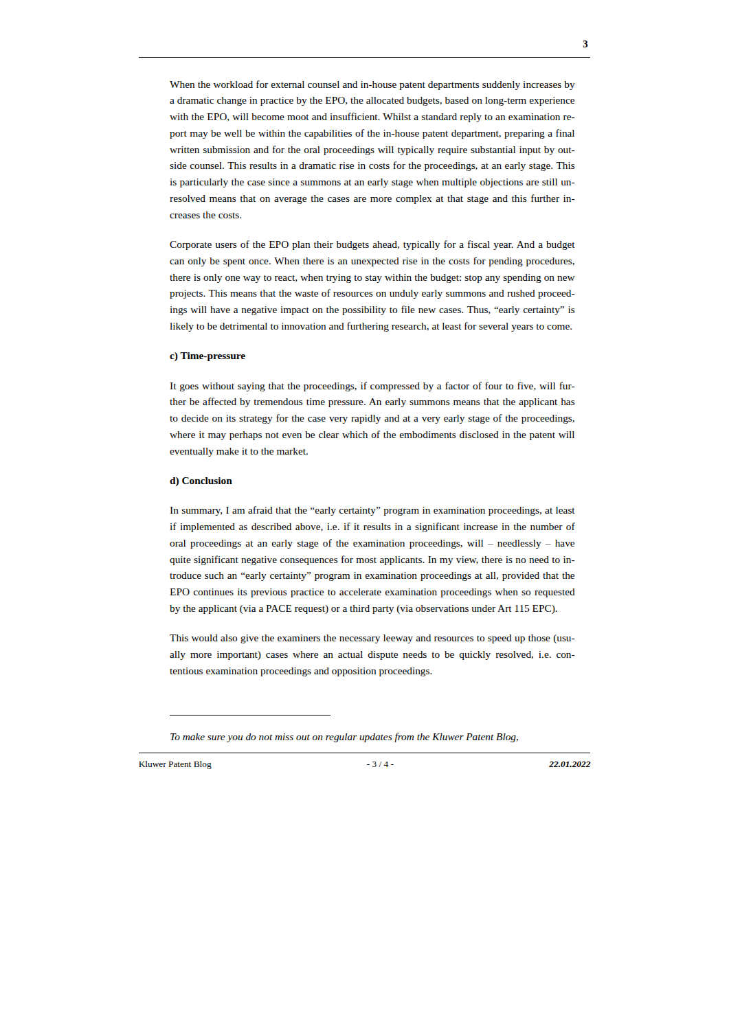3
When the workload for external counsel and in-house patent departments suddenly increases by a dramatic change in practice by the EPO, the allocated budgets, based on long-term experience with the EPO, will become moot and insufficient. Whilst a standard reply to an examination report may be well be within the capabilities of the in-house patent department, preparing a final written submission and for the oral proceedings will typically require substantial input by outside counsel. This results in a dramatic rise in costs for the proceedings, at an early stage. This is particularly the case since a summons at an early stage when multiple objections are still unresolved means that on average the cases are more complex at that stage and this further increases the costs.
Corporate users of the EPO plan their budgets ahead, typically for a fiscal year. And a budget can only be spent once. When there is an unexpected rise in the costs for pending procedures, there is only one way to react, when trying to stay within the budget: stop any spending on new projects. This means that the waste of resources on unduly early summons and rushed proceedings will have a negative impact on the possibility to file new cases. Thus, “early certainty” is likely to be detrimental to innovation and furthering research, at least for several years to come.
c) Time-pressure
It goes without saying that the proceedings, if compressed by a factor of four to five, will further be affected by tremendous time pressure. An early summons means that the applicant has to decide on its strategy for the case very rapidly and at a very early stage of the proceedings, where it may perhaps not even be clear which of the embodiments disclosed in the patent will eventually make it to the market.
d) Conclusion
In summary, I am afraid that the “early certainty” program in examination proceedings, at least if implemented as described above, i.e. if it results in a significant increase in the number of oral proceedings at an early stage of the examination proceedings, will – needlessly – have quite significant negative consequences for most applicants. In my view, there is no need to introduce such an “early certainty” program in examination proceedings at all, provided that the EPO continues its previous practice to accelerate examination proceedings when so requested by the applicant (via a PACE request) or a third party (via observations under Art 115 EPC).
This would also give the examiners the necessary leeway and resources to speed up those (usually more important) cases where an actual dispute needs to be quickly resolved, i.e. contentious examination proceedings and opposition proceedings.
To make sure you do not miss out on regular updates from the Kluwer Patent Blog,
Kluwer Patent Blog - 3 / 4 - 22.01.2022